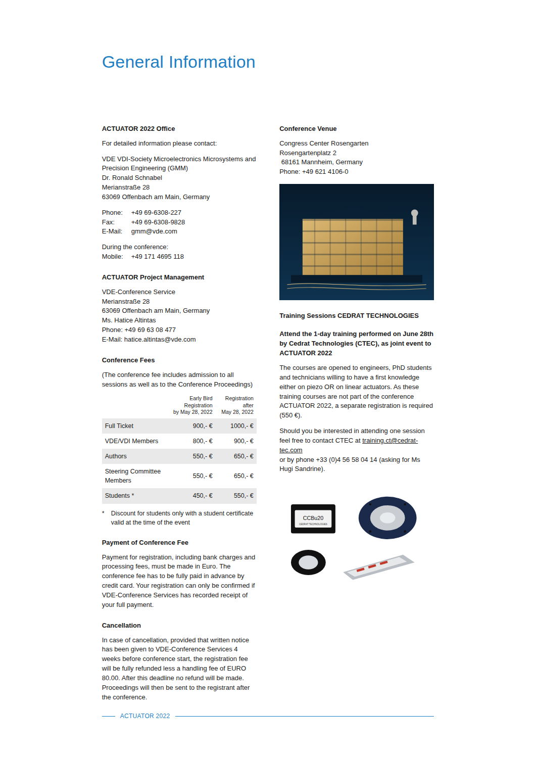General Information
ACTUATOR 2022 Office
For detailed information please contact:
VDE VDI-Society Microelectronics Microsystems and
Precision Engineering (GMM)
Dr. Ronald Schnabel
Merianstraße 28
63069 Offenbach am Main, Germany
Phone:+49 69-6308-227
Fax:+49 69-6308-9828
E-Mail: gmm@vde.com
During the conference:
Mobile:+49 171 4695 118
ACTUATOR Project Management
VDE-Conference Service
Merianstraße 28
63069 Offenbach am Main, Germany
Ms. Hatice Altintas
Phone: +49 69 63 08 477
E-Mail: hatice.altintas@vde.com
Conference Fees
(The conference fee includes admission to all sessions as well as to the Conference Proceedings)
| | Early Bird Registration by May 28, 2022 | Registration after May 28, 2022 |
| --- | --- | --- |
| Full Ticket | 900,- € | 1000,- € |
| VDE/VDI Members | 800,- € | 900,- € |
| Authors | 550,- € | 650,- € |
| Steering Committee Members | 550,- € | 650,- € |
| Students * | 450,- € | 550,- € |
* Discount for students only with a student certificate valid at the time of the event
Payment of Conference Fee
Payment for registration, including bank charges and processing fees, must be made in Euro. The conference fee has to be fully paid in advance by credit card. Your registration can only be confirmed if VDE-Conference Services has recorded receipt of your full payment.
Cancellation
In case of cancellation, provided that written notice has been given to VDE-Conference Services 4 weeks before conference start, the registration fee will be fully refunded less a handling fee of EURO 80.00. After this deadline no refund will be made. Proceedings will then be sent to the registrant after the conference.
Conference Venue
Congress Center Rosengarten
Rosengartenplatz 2
68161 Mannheim, Germany
Phone: +49 621 4106-0
Training Sessions CEDRAT TECHNOLOGIES
Attend the 1-day training performed on June 28th by Cedrat Technologies (CTEC), as joint event to ACTUATOR 2022
The courses are opened to engineers, PhD students and technicians willing to have a first knowledge either on piezo OR on linear actuators. As these training courses are not part of the conference ACTUATOR 2022, a separate registration is required (550 €).
Should you be interested in attending one session feel free to contact CTEC at training.ct@cedrat-tec.com
or by phone +33 (0)4 56 58 04 14 (asking for Ms Hugi Sandrine).
ACTUATOR 2022